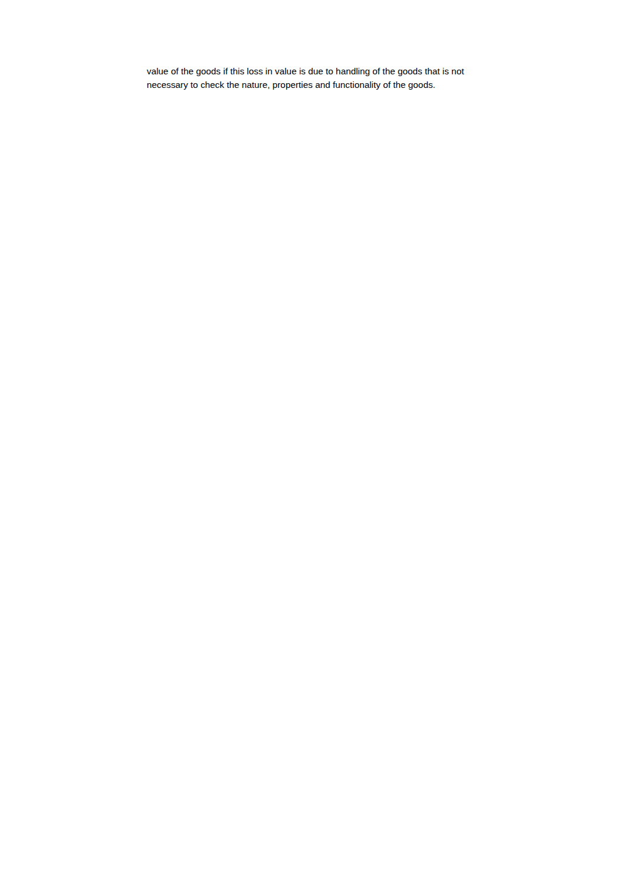value of the goods if this loss in value is due to handling of the goods that is not necessary to check the nature, properties and functionality of the goods.